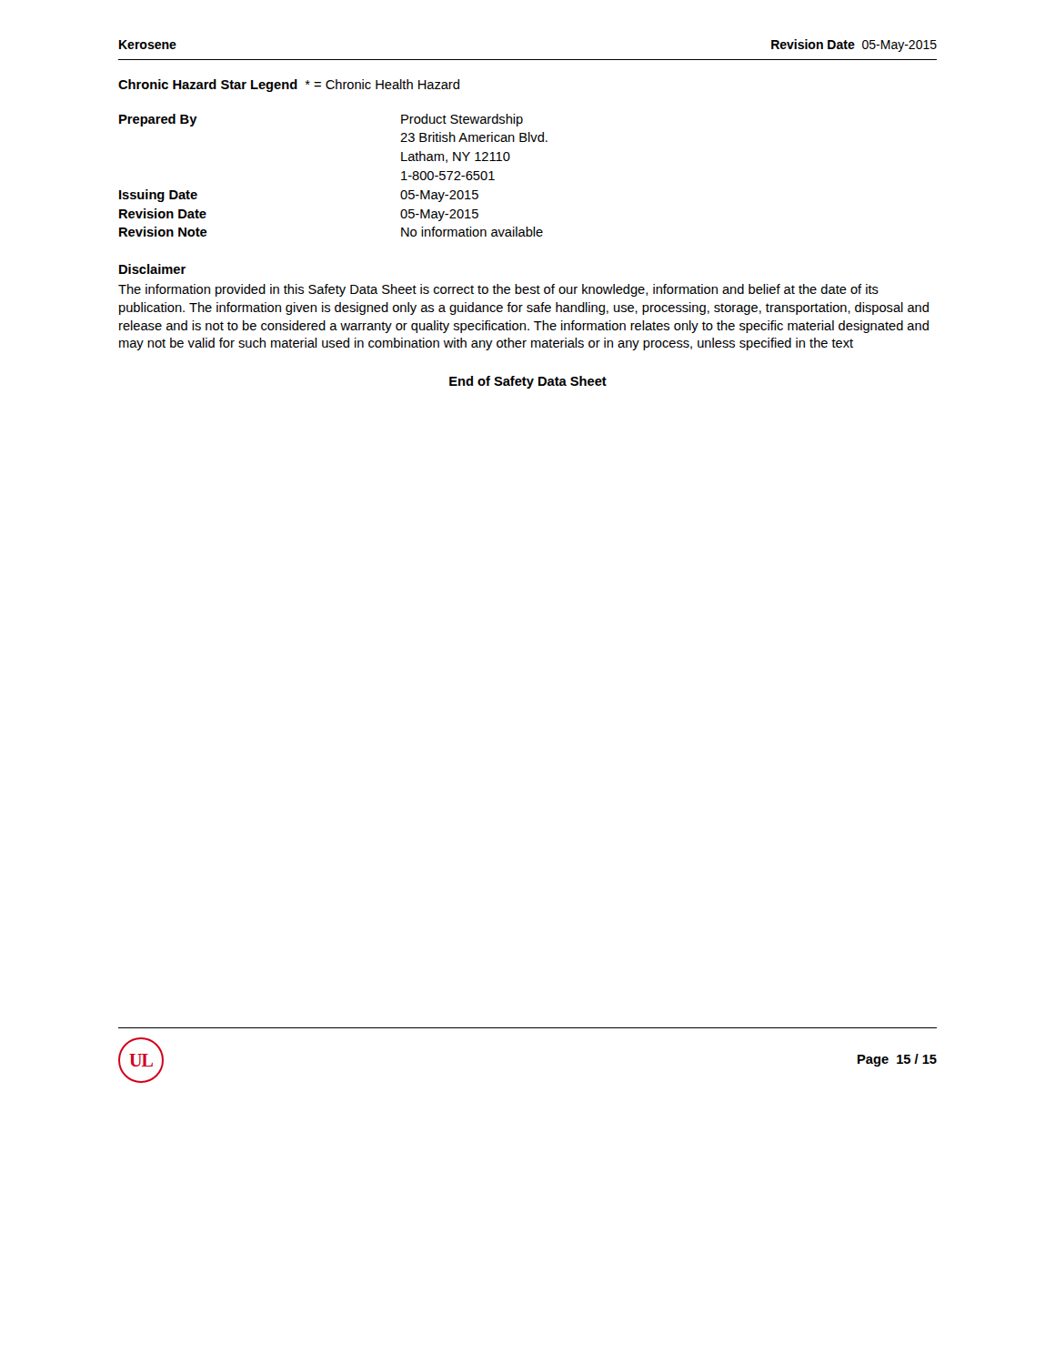Kerosene
Revision Date 05-May-2015
Chronic Hazard Star Legend * = Chronic Health Hazard
| Prepared By | Product Stewardship |
| | 23 British American Blvd. |
| | Latham, NY 12110 |
| | 1-800-572-6501 |
| Issuing Date | 05-May-2015 |
| Revision Date | 05-May-2015 |
| Revision Note | No information available |
Disclaimer
The information provided in this Safety Data Sheet is correct to the best of our knowledge, information and belief at the date of its publication. The information given is designed only as a guidance for safe handling, use, processing, storage, transportation, disposal and release and is not to be considered a warranty or quality specification. The information relates only to the specific material designated and may not be valid for such material used in combination with any other materials or in any process, unless specified in the text
End of Safety Data Sheet
UL
Page 15 / 15